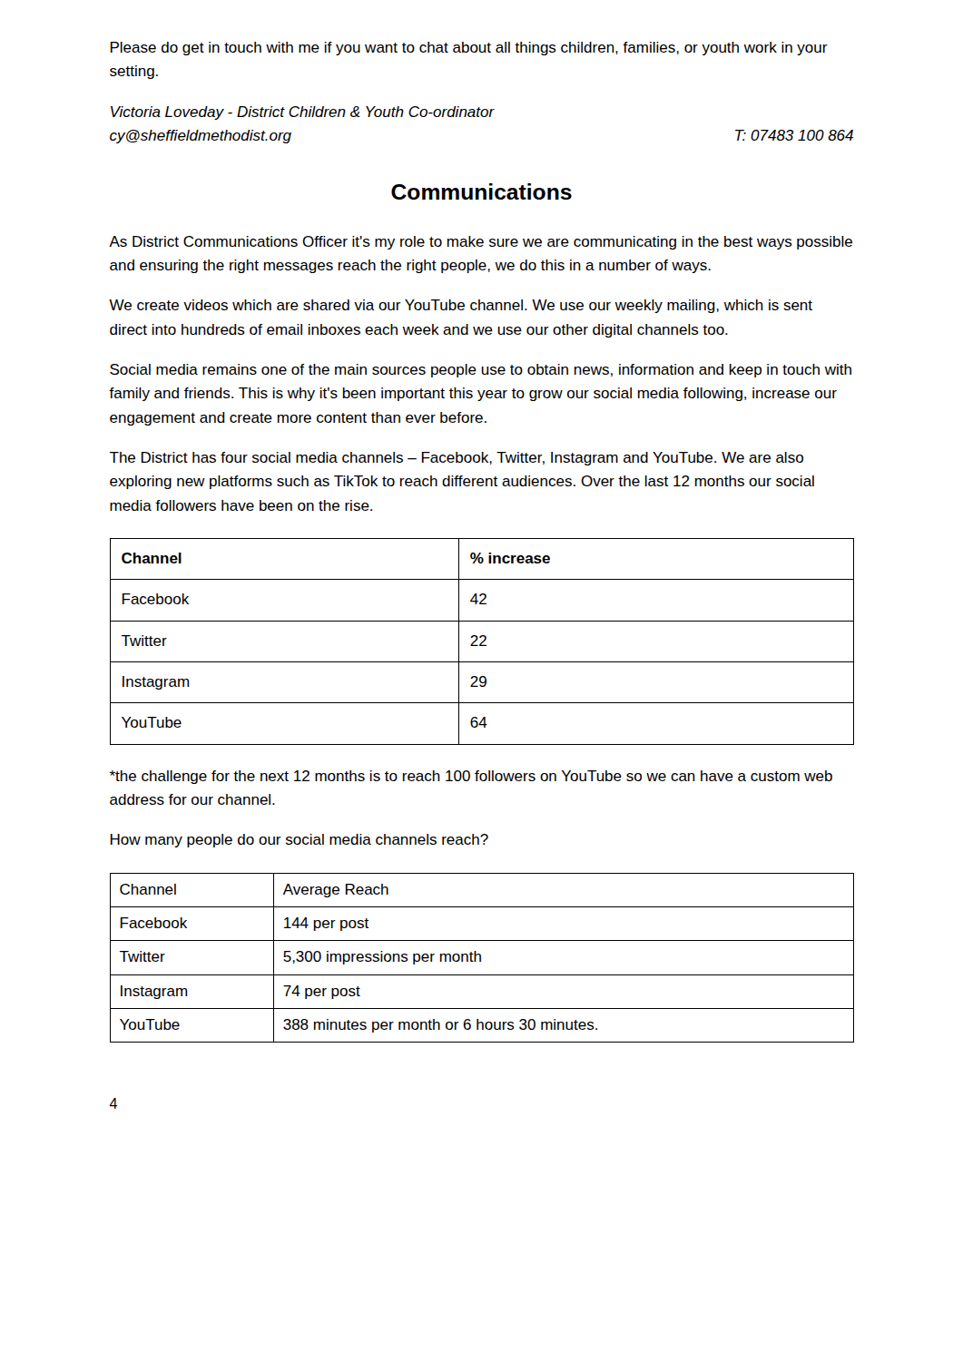Please do get in touch with me if you want to chat about all things children, families, or youth work in your setting.
Victoria Loveday - District Children & Youth Co-ordinator
cy@sheffieldmethodist.org T: 07483 100 864
Communications
As District Communications Officer it's my role to make sure we are communicating in the best ways possible and ensuring the right messages reach the right people, we do this in a number of ways.
We create videos which are shared via our YouTube channel. We use our weekly mailing, which is sent direct into hundreds of email inboxes each week and we use our other digital channels too.
Social media remains one of the main sources people use to obtain news, information and keep in touch with family and friends. This is why it's been important this year to grow our social media following, increase our engagement and create more content than ever before.
The District has four social media channels – Facebook, Twitter, Instagram and YouTube. We are also exploring new platforms such as TikTok to reach different audiences. Over the last 12 months our social media followers have been on the rise.
| Channel | % increase |
| --- | --- |
| Facebook | 42 |
| Twitter | 22 |
| Instagram | 29 |
| YouTube | 64 |
*the challenge for the next 12 months is to reach 100 followers on YouTube so we can have a custom web address for our channel.
How many people do our social media channels reach?
| Channel | Average Reach |
| --- | --- |
| Facebook | 144 per post |
| Twitter | 5,300 impressions per month |
| Instagram | 74 per post |
| YouTube | 388 minutes per month or 6 hours 30 minutes. |
4